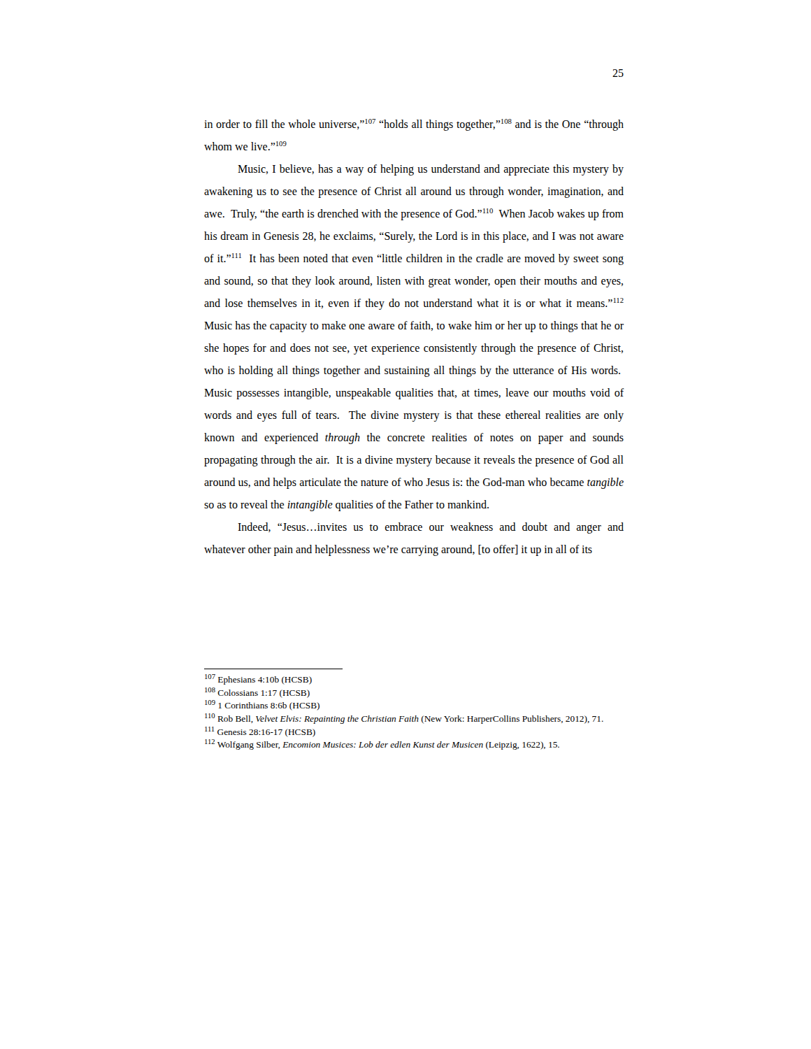25
in order to fill the whole universe,”107 “holds all things together,”108 and is the One “through whom we live.”109
Music, I believe, has a way of helping us understand and appreciate this mystery by awakening us to see the presence of Christ all around us through wonder, imagination, and awe. Truly, “the earth is drenched with the presence of God.”110 When Jacob wakes up from his dream in Genesis 28, he exclaims, “Surely, the Lord is in this place, and I was not aware of it.”111 It has been noted that even “little children in the cradle are moved by sweet song and sound, so that they look around, listen with great wonder, open their mouths and eyes, and lose themselves in it, even if they do not understand what it is or what it means.”112 Music has the capacity to make one aware of faith, to wake him or her up to things that he or she hopes for and does not see, yet experience consistently through the presence of Christ, who is holding all things together and sustaining all things by the utterance of His words. Music possesses intangible, unspeakable qualities that, at times, leave our mouths void of words and eyes full of tears. The divine mystery is that these ethereal realities are only known and experienced through the concrete realities of notes on paper and sounds propagating through the air. It is a divine mystery because it reveals the presence of God all around us, and helps articulate the nature of who Jesus is: the God-man who became tangible so as to reveal the intangible qualities of the Father to mankind.
Indeed, “Jesus…invites us to embrace our weakness and doubt and anger and whatever other pain and helplessness we’re carrying around, [to offer] it up in all of its
107 Ephesians 4:10b (HCSB)
108 Colossians 1:17 (HCSB)
109 1 Corinthians 8:6b (HCSB)
110 Rob Bell, Velvet Elvis: Repainting the Christian Faith (New York: HarperCollins Publishers, 2012), 71.
111 Genesis 28:16-17 (HCSB)
112 Wolfgang Silber, Encomion Musices: Lob der edlen Kunst der Musicen (Leipzig, 1622), 15.